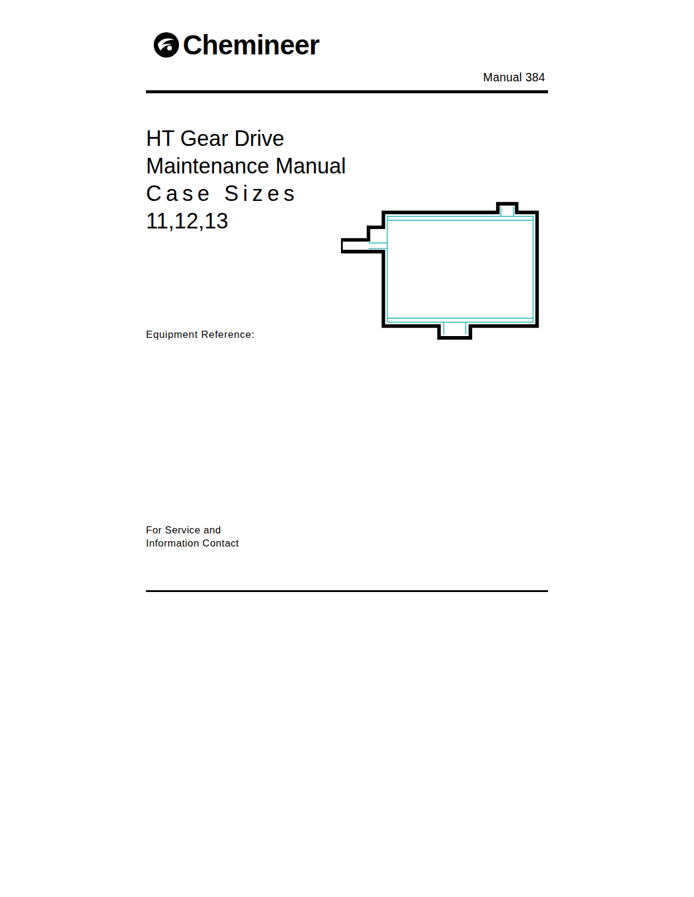Chemineer
Manual 384
HT Gear Drive
Maintenance Manual
Case Sizes
11,12,13
Equipment Reference:
For Service and
Information Contact